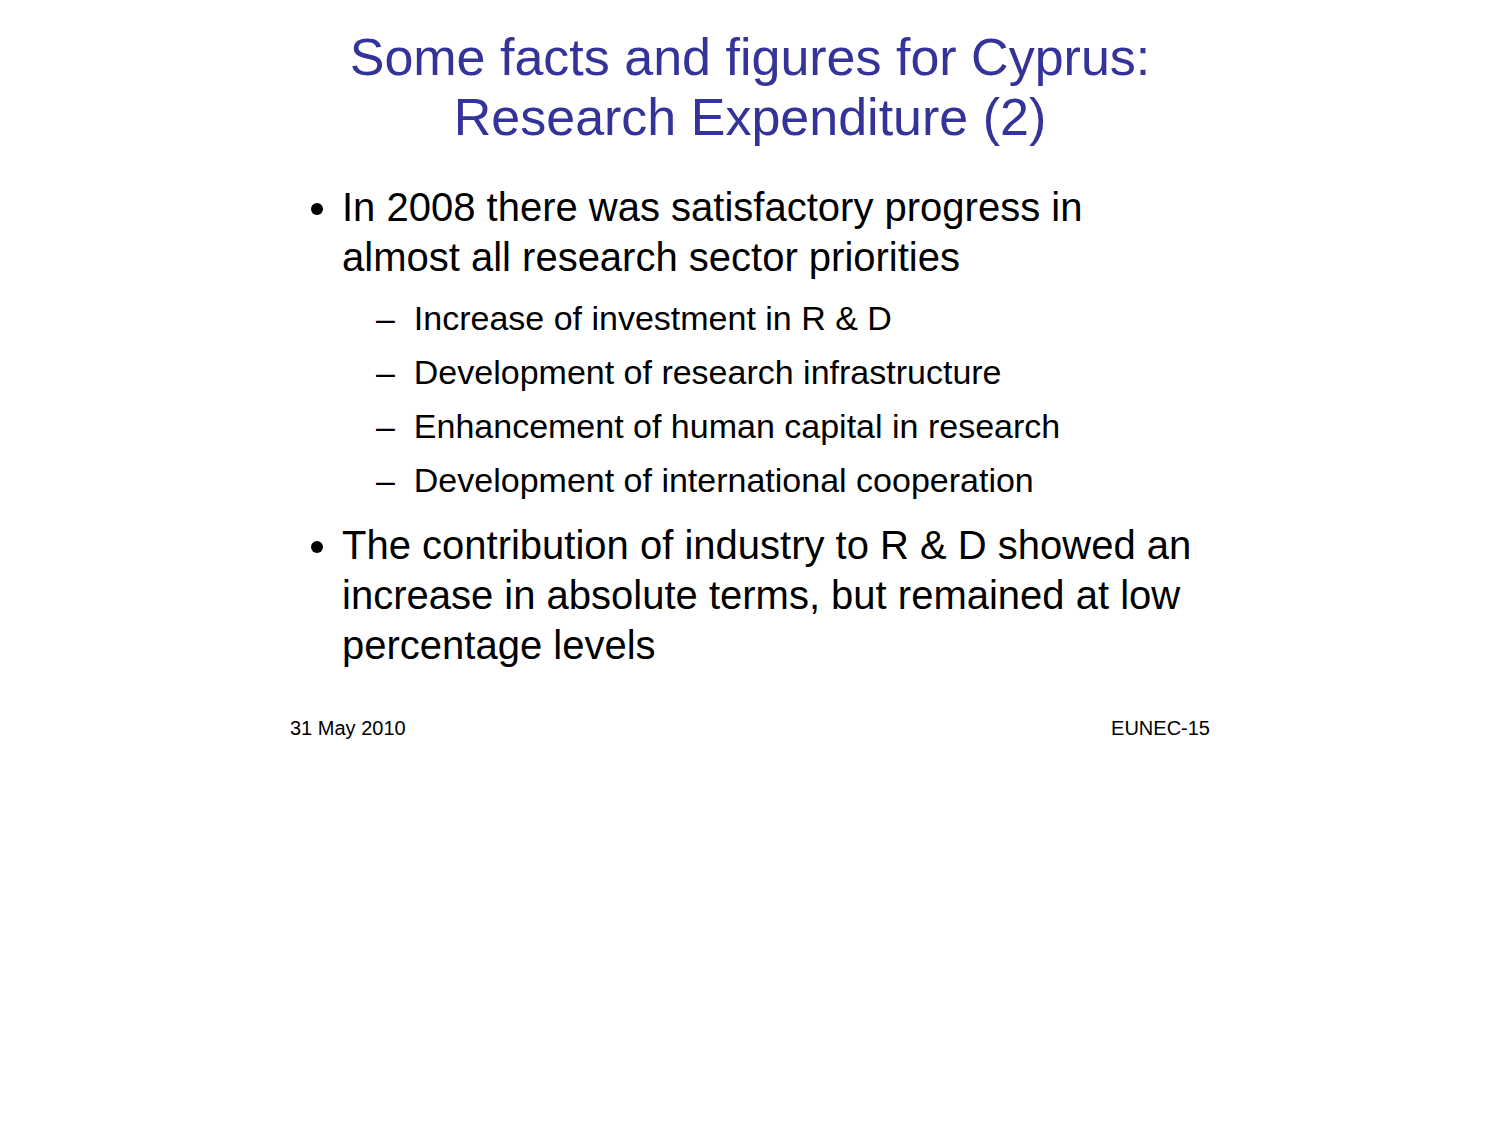Some facts and figures for Cyprus: Research Expenditure (2)
In 2008 there was satisfactory progress in almost all research sector priorities
Increase of investment in R & D
Development of research infrastructure
Enhancement of human capital in research
Development of international cooperation
The contribution of industry to R & D showed an increase in absolute terms, but remained at low percentage levels
31 May 2010 EUNEC-15